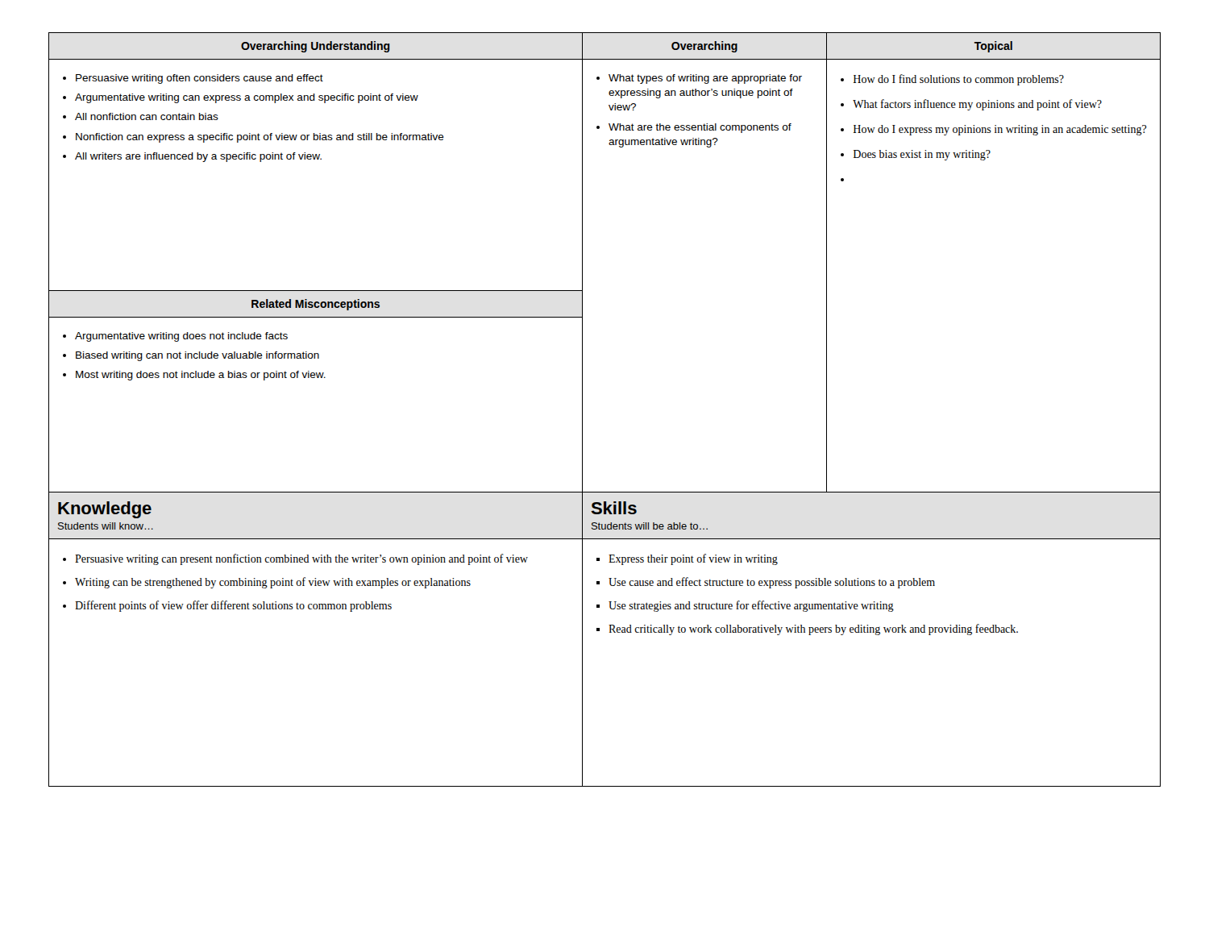| Overarching Understanding | Overarching | Topical |
| --- | --- | --- |
| Persuasive writing often considers cause and effect Argumentative writing can express a complex and specific point of view All nonfiction can contain bias Nonfiction can express a specific point of view or bias and still be informative All writers are influenced by a specific point of view. | What types of writing are appropriate for expressing an author’s unique point of view? What are the essential components of argumentative writing? | How do I find solutions to common problems? What factors influence my opinions and point of view? How do I express my opinions in writing in an academic setting? Does bias exist in my writing? |
| Related Misconceptions |
| Argumentative writing does not include facts Biased writing can not include valuable information Most writing does not include a bias or point of view. |
| Knowledge Students will know… | Skills Students will be able to… |
| Persuasive writing can present nonfiction combined with the writer’s own opinion and point of view Writing can be strengthened by combining point of view with examples or explanations Different points of view offer different solutions to common problems | Express their point of view in writing Use cause and effect structure to express possible solutions to a problem Use strategies and structure for effective argumentative writing Read critically to work collaboratively with peers by editing work and providing feedback. |